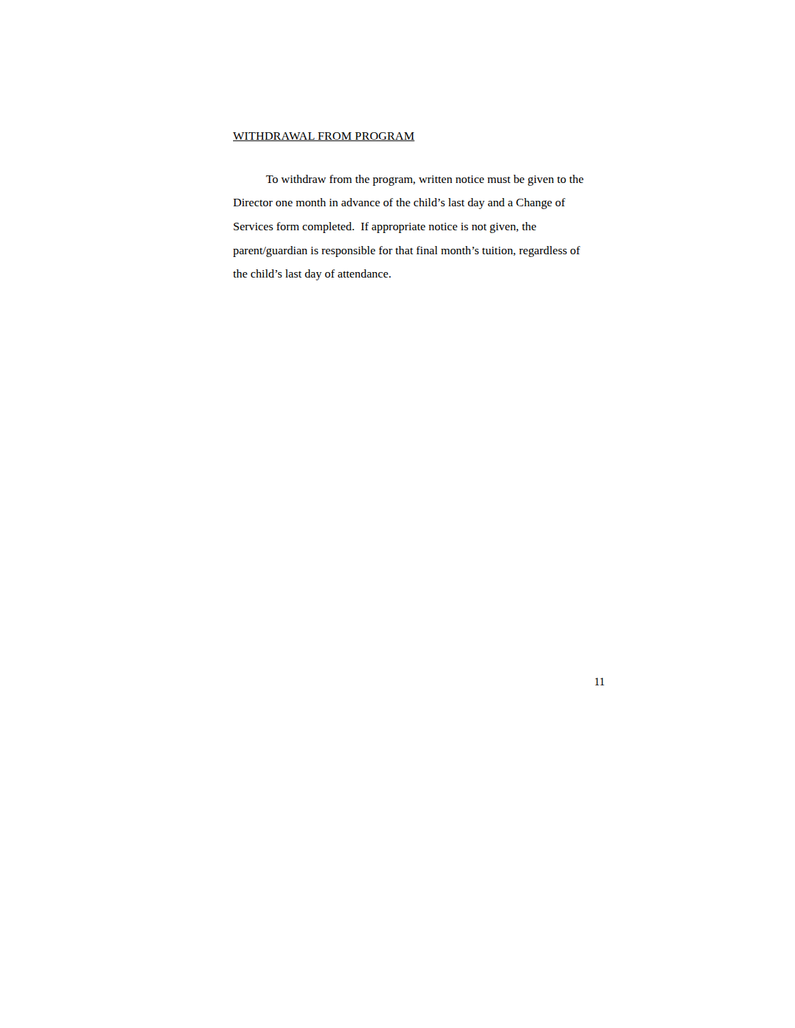WITHDRAWAL FROM PROGRAM
To withdraw from the program, written notice must be given to the Director one month in advance of the child’s last day and a Change of Services form completed. If appropriate notice is not given, the parent/guardian is responsible for that final month’s tuition, regardless of the child’s last day of attendance.
11